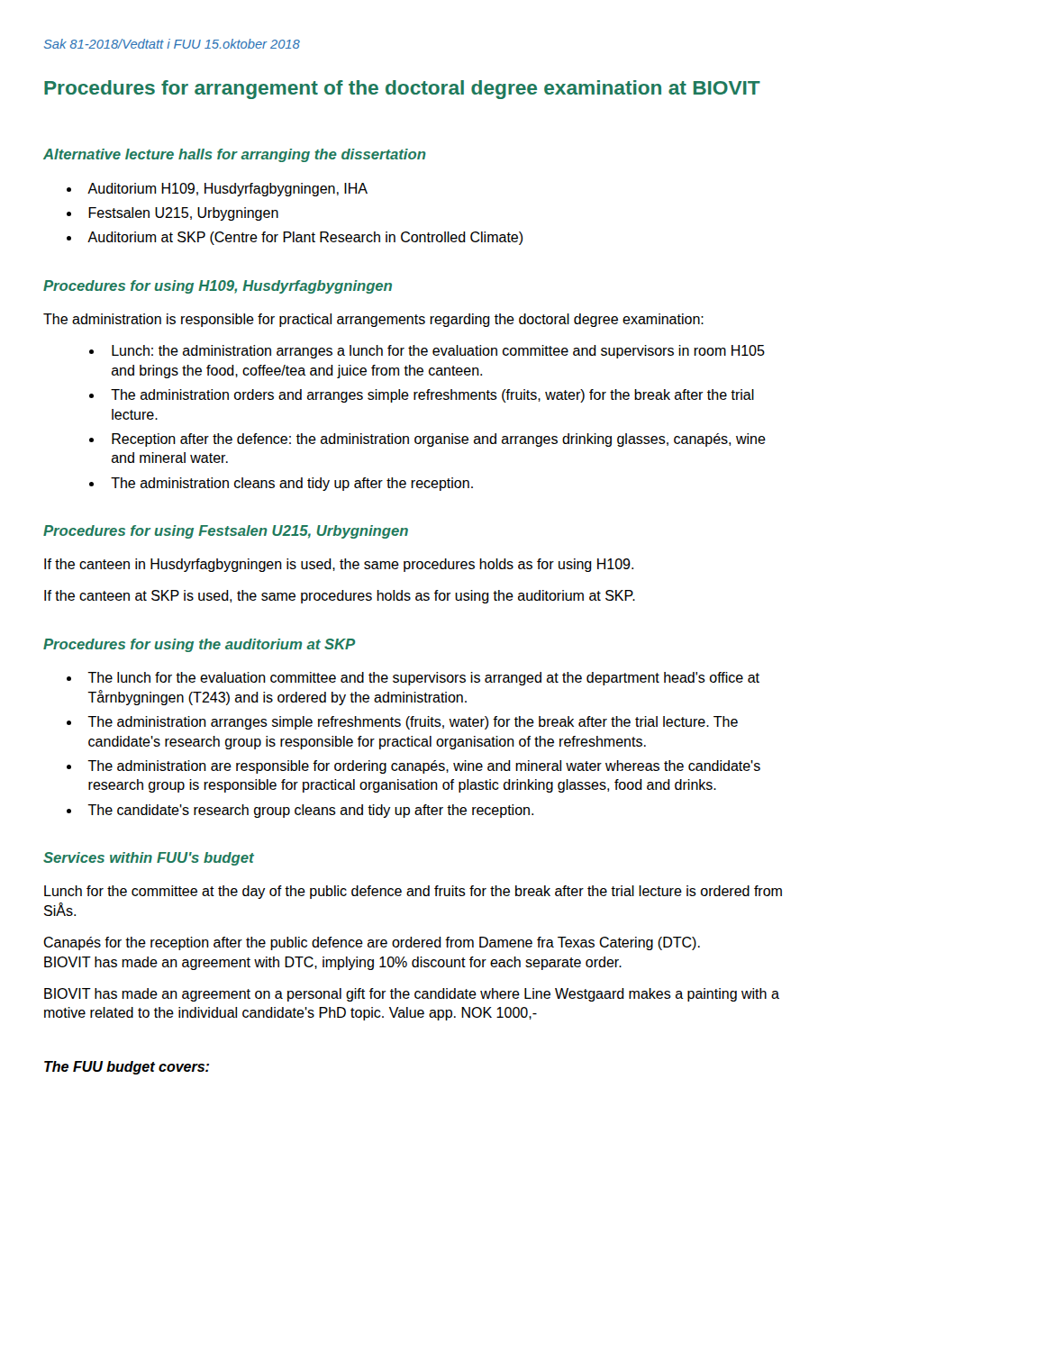Sak 81-2018/Vedtatt i FUU 15.oktober 2018
Procedures for arrangement of the doctoral degree examination at BIOVIT
Alternative lecture halls for arranging the dissertation
Auditorium H109, Husdyrfagbygningen, IHA
Festsalen U215, Urbygningen
Auditorium at SKP (Centre for Plant Research in Controlled Climate)
Procedures for using H109, Husdyrfagbygningen
The administration is responsible for practical arrangements regarding the doctoral degree examination:
Lunch: the administration arranges a lunch for the evaluation committee and supervisors in room H105 and brings the food, coffee/tea and juice from the canteen.
The administration orders and arranges simple refreshments (fruits, water) for the break after the trial lecture.
Reception after the defence: the administration organise and arranges drinking glasses, canapés, wine and mineral water.
The administration cleans and tidy up after the reception.
Procedures for using Festsalen U215, Urbygningen
If the canteen in Husdyrfagbygningen is used, the same procedures holds as for using H109.
If the canteen at SKP is used, the same procedures holds as for using the auditorium at SKP.
Procedures for using the auditorium at SKP
The lunch for the evaluation committee and the supervisors is arranged at the department head's office at Tårnbygningen (T243) and is ordered by the administration.
The administration arranges simple refreshments (fruits, water) for the break after the trial lecture. The candidate's research group is responsible for practical organisation of the refreshments.
The administration are responsible for ordering canapés, wine and mineral water whereas the candidate's research group is responsible for practical organisation of plastic drinking glasses, food and drinks.
The candidate's research group cleans and tidy up after the reception.
Services within FUU's budget
Lunch for the committee at the day of the public defence and fruits for the break after the trial lecture is ordered from SiÅs.
Canapés for the reception after the public defence are ordered from Damene fra Texas Catering (DTC).
BIOVIT has made an agreement with DTC, implying 10% discount for each separate order.
BIOVIT has made an agreement on a personal gift for the candidate where Line Westgaard makes a painting with a motive related to the individual candidate's PhD topic. Value app. NOK 1000,-
The FUU budget covers: